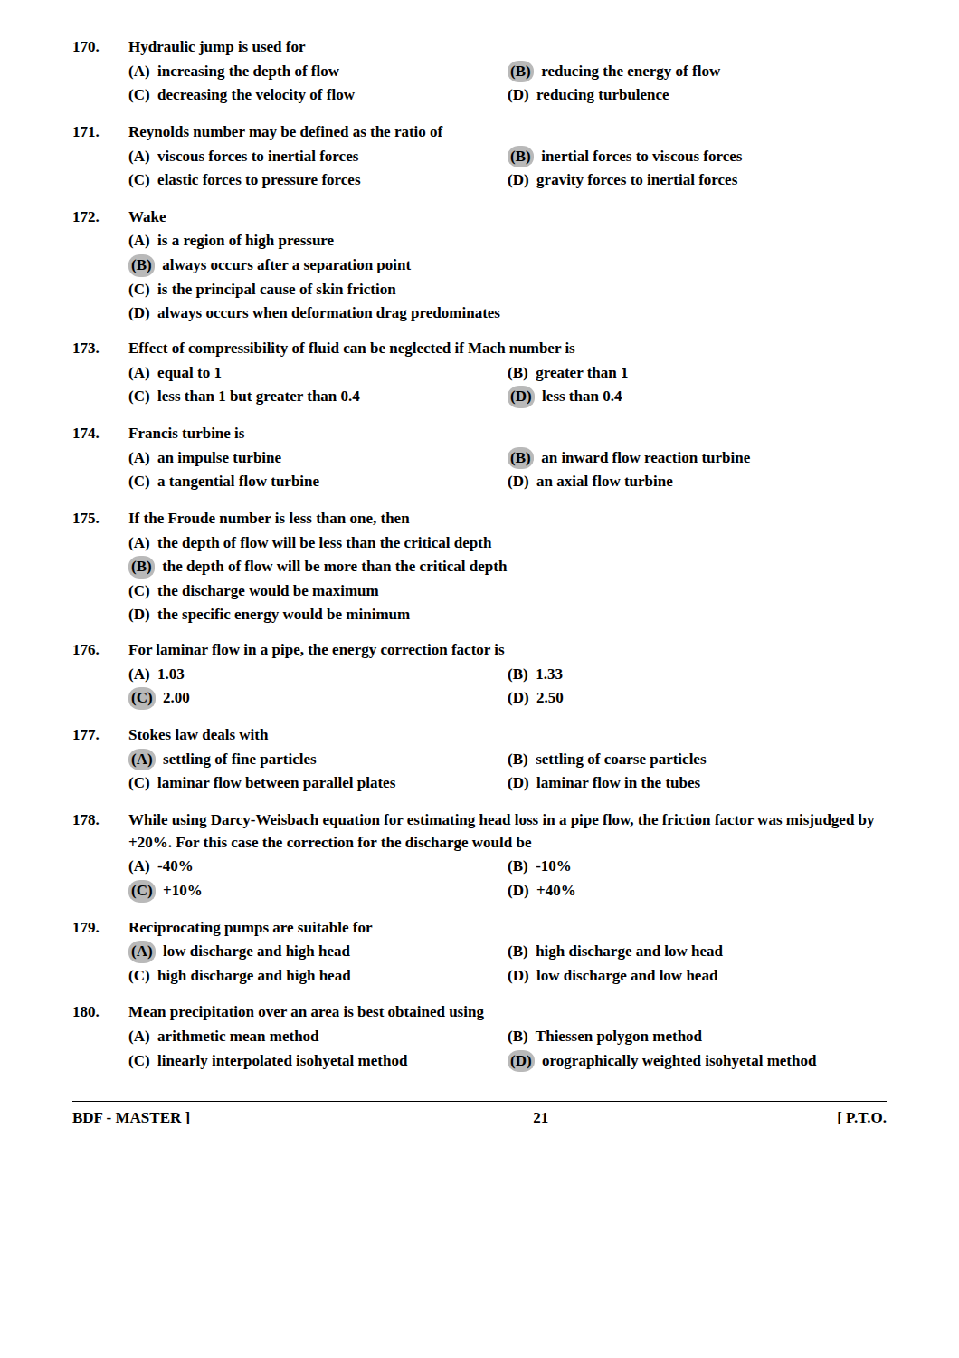170. Hydraulic jump is used for
(A) increasing the depth of flow
(B) reducing the energy of flow
(C) decreasing the velocity of flow
(D) reducing turbulence
171. Reynolds number may be defined as the ratio of
(A) viscous forces to inertial forces
(B) inertial forces to viscous forces
(C) elastic forces to pressure forces
(D) gravity forces to inertial forces
172. Wake
(A) is a region of high pressure
(B) always occurs after a separation point
(C) is the principal cause of skin friction
(D) always occurs when deformation drag predominates
173. Effect of compressibility of fluid can be neglected if Mach number is
(A) equal to 1
(B) greater than 1
(C) less than 1 but greater than 0.4
(D) less than 0.4
174. Francis turbine is
(A) an impulse turbine
(B) an inward flow reaction turbine
(C) a tangential flow turbine
(D) an axial flow turbine
175. If the Froude number is less than one, then
(A) the depth of flow will be less than the critical depth
(B) the depth of flow will be more than the critical depth
(C) the discharge would be maximum
(D) the specific energy would be minimum
176. For laminar flow in a pipe, the energy correction factor is
(A) 1.03
(B) 1.33
(C) 2.00
(D) 2.50
177. Stokes law deals with
(A) settling of fine particles
(B) settling of coarse particles
(C) laminar flow between parallel plates
(D) laminar flow in the tubes
178. While using Darcy-Weisbach equation for estimating head loss in a pipe flow, the friction factor was misjudged by +20%. For this case the correction for the discharge would be
(A) -40%
(B) -10%
(C) +10%
(D) +40%
179. Reciprocating pumps are suitable for
(A) low discharge and high head
(B) high discharge and low head
(C) high discharge and high head
(D) low discharge and low head
180. Mean precipitation over an area is best obtained using
(A) arithmetic mean method
(B) Thiessen polygon method
(C) linearly interpolated isohyetal method
(D) orographically weighted isohyetal method
BDF - MASTER ] 21 [ P.T.O.